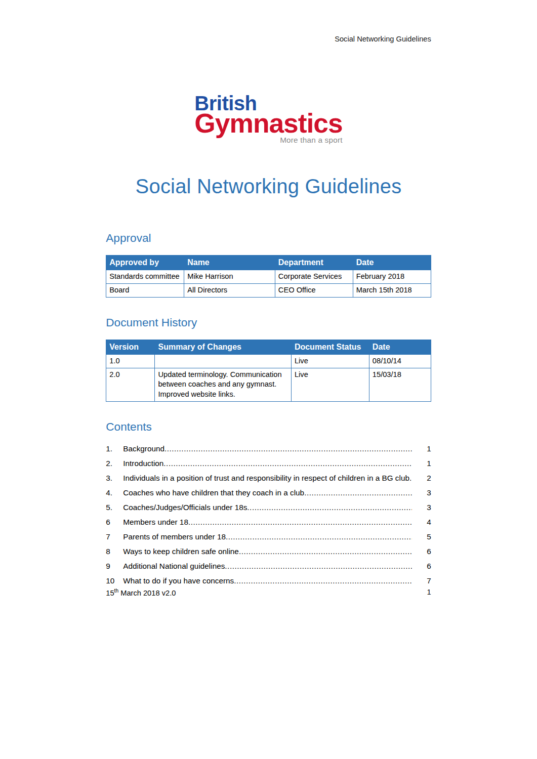Social Networking Guidelines
British Gymnastics More than a sport
Social Networking Guidelines
Approval
| Approved by | Name | Department | Date |
| --- | --- | --- | --- |
| Standards committee | Mike Harrison | Corporate Services | February 2018 |
| Board | All Directors | CEO Office | March 15th 2018 |
Document History
| Version | Summary of Changes | Document Status | Date |
| --- | --- | --- | --- |
| 1.0 | | Live | 08/10/14 |
| 2.0 | Updated terminology. Communication between coaches and any gymnast. Improved website links. | Live | 15/03/18 |
Contents
1. Background........................................................................................................................................... 1
2. Introduction......................................................................................................................................... 1
3. Individuals in a position of trust and responsibility in respect of children in a BG club......... 2
4. Coaches who have children that they coach in a club....................................................................... 3
5. Coaches/Judges/Officials under 18s......................................................................................................... 3
6 Members under 18......................................................................................................................... 4
7 Parents of members under 18......................................................................................................... 5
8 Ways to keep children safe online..................................................................................................... 6
9 Additional National guidelines......................................................................................................... 6
10 What to do if you have concerns..................................................................................................... 7
15th March 2018 v2.0 1